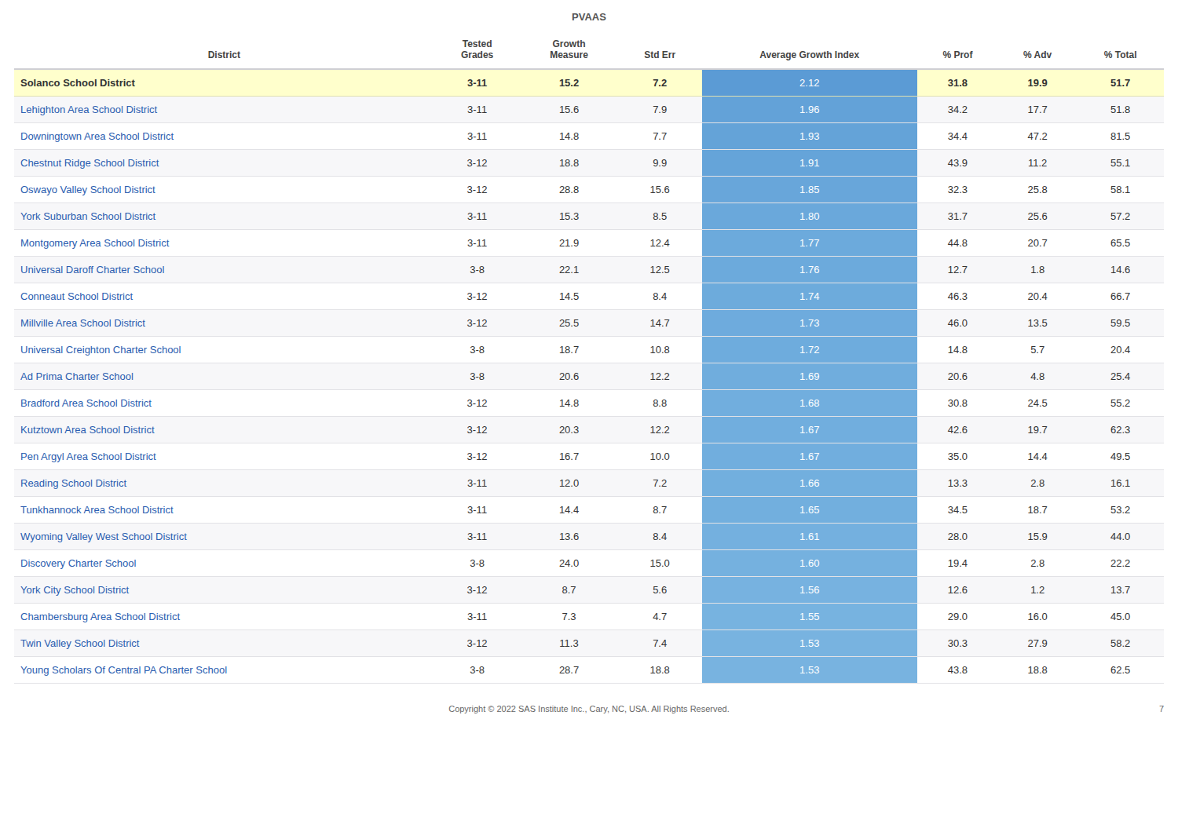PVAAS
| District | Tested Grades | Growth Measure | Std Err | Average Growth Index | % Prof | % Adv | % Total |
| --- | --- | --- | --- | --- | --- | --- | --- |
| Solanco School District | 3-11 | 15.2 | 7.2 | 2.12 | 31.8 | 19.9 | 51.7 |
| Lehighton Area School District | 3-11 | 15.6 | 7.9 | 1.96 | 34.2 | 17.7 | 51.8 |
| Downingtown Area School District | 3-11 | 14.8 | 7.7 | 1.93 | 34.4 | 47.2 | 81.5 |
| Chestnut Ridge School District | 3-12 | 18.8 | 9.9 | 1.91 | 43.9 | 11.2 | 55.1 |
| Oswayo Valley School District | 3-12 | 28.8 | 15.6 | 1.85 | 32.3 | 25.8 | 58.1 |
| York Suburban School District | 3-11 | 15.3 | 8.5 | 1.80 | 31.7 | 25.6 | 57.2 |
| Montgomery Area School District | 3-11 | 21.9 | 12.4 | 1.77 | 44.8 | 20.7 | 65.5 |
| Universal Daroff Charter School | 3-8 | 22.1 | 12.5 | 1.76 | 12.7 | 1.8 | 14.6 |
| Conneaut School District | 3-12 | 14.5 | 8.4 | 1.74 | 46.3 | 20.4 | 66.7 |
| Millville Area School District | 3-12 | 25.5 | 14.7 | 1.73 | 46.0 | 13.5 | 59.5 |
| Universal Creighton Charter School | 3-8 | 18.7 | 10.8 | 1.72 | 14.8 | 5.7 | 20.4 |
| Ad Prima Charter School | 3-8 | 20.6 | 12.2 | 1.69 | 20.6 | 4.8 | 25.4 |
| Bradford Area School District | 3-12 | 14.8 | 8.8 | 1.68 | 30.8 | 24.5 | 55.2 |
| Kutztown Area School District | 3-12 | 20.3 | 12.2 | 1.67 | 42.6 | 19.7 | 62.3 |
| Pen Argyl Area School District | 3-12 | 16.7 | 10.0 | 1.67 | 35.0 | 14.4 | 49.5 |
| Reading School District | 3-11 | 12.0 | 7.2 | 1.66 | 13.3 | 2.8 | 16.1 |
| Tunkhannock Area School District | 3-11 | 14.4 | 8.7 | 1.65 | 34.5 | 18.7 | 53.2 |
| Wyoming Valley West School District | 3-11 | 13.6 | 8.4 | 1.61 | 28.0 | 15.9 | 44.0 |
| Discovery Charter School | 3-8 | 24.0 | 15.0 | 1.60 | 19.4 | 2.8 | 22.2 |
| York City School District | 3-12 | 8.7 | 5.6 | 1.56 | 12.6 | 1.2 | 13.7 |
| Chambersburg Area School District | 3-11 | 7.3 | 4.7 | 1.55 | 29.0 | 16.0 | 45.0 |
| Twin Valley School District | 3-12 | 11.3 | 7.4 | 1.53 | 30.3 | 27.9 | 58.2 |
| Young Scholars Of Central PA Charter School | 3-8 | 28.7 | 18.8 | 1.53 | 43.8 | 18.8 | 62.5 |
Copyright © 2022 SAS Institute Inc., Cary, NC, USA. All Rights Reserved. 7